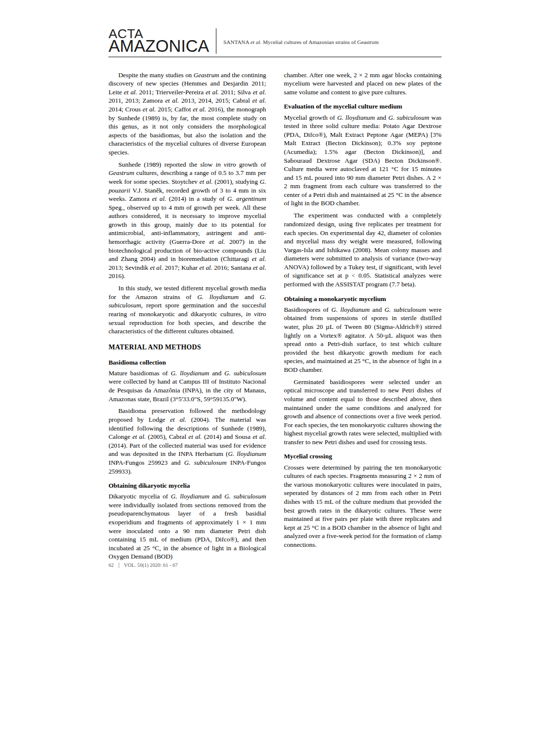ACTA
AMAZONICA
SANTANA et al. Mycelial cultures of Amazonian strains of Geastrum
Despite the many studies on Geastrum and the contining discovery of new species (Hemmes and Desjardin 2011; Leite et al. 2011; Trierveiler-Pereira et al. 2011; Silva et al. 2011, 2013; Zamora et al. 2013, 2014, 2015; Cabral et al. 2014; Crous et al. 2015; Caffot et al. 2016), the monograph by Sunhede (1989) is, by far, the most complete study on this genus, as it not only considers the morphological aspects of the basidiomas, but also the isolation and the characteristics of the mycelial cultures of diverse European species.
Sunhede (1989) reported the slow in vitro growth of Geastrum cultures, describing a range of 0.5 to 3.7 mm per week for some species. Stoytchev et al. (2001), studying G. pouzarii V.J. Staněk, recorded growth of 3 to 4 mm in six weeks. Zamora et al. (2014) in a study of G. argentinum Speg., observed up to 4 mm of growth per week. All these authors considered, it is necessary to improve mycelial growth in this group, mainly due to its potential for antimicrobial, anti-inflammatory, astringent and anti-hemorrhagic activity (Guerra-Dore et al. 2007) in the biotechnological production of bio-active compounds (Liu and Zhang 2004) and in bioremediation (Chittaragi et al. 2013; Sevindik et al. 2017; Kuhar et al. 2016; Santana et al. 2016).
In this study, we tested different mycelial growth media for the Amazon strains of G. lloydianum and G. subiculosum, report spore germination and the succesful rearing of monokaryotic and dikaryotic cultures, in vitro sexual reproduction for both species, and describe the characteristics of the different cultures obtained.
Material and methods
Basidioma collection
Mature basidiomas of G. lloydianum and G. subiculosum were collected by hand at Campus III of Instituto Nacional de Pesquisas da Amazônia (INPA), in the city of Manaus, Amazonas state, Brazil (3°5'33.0"S, 59°59135.0"W).
Basidioma preservation followed the methodology proposed by Lodge et al. (2004). The material was identified following the descriptions of Sunhede (1989), Calonge et al. (2005), Cabral et al. (2014) and Sousa et al. (2014). Part of the collected material was used for evidence and was deposited in the INPA Herbarium (G. lloydianum INPA-Fungos 259923 and G. subiculosum INPA-Fungos 259933).
Obtaining dikaryotic mycelia
Dikaryotic mycelia of G. lloydianum and G. subiculosum were individually isolated from sections removed from the pseudoparenchymatous layer of a fresh basidial exoperidium and fragments of approximately 1 × 1 mm were inoculated onto a 90 mm diameter Petri dish containing 15 mL of medium (PDA, Difco®), and then incubated at 25 °C, in the absence of light in a Biological Oxygen Demand (BOD)
chamber. After one week, 2 × 2 mm agar blocks containing mycelium were harvested and placed on new plates of the same volume and content to give pure cultures.
Evaluation of the mycelial culture medium
Mycelial growth of G. lloydianum and G. subiculosum was tested in three solid culture media: Potato Agar Dextrose (PDA, Difco®), Malt Extract Peptone Agar (MEPA) [3% Malt Extract (Becton Dickinson); 0.3% soy peptone (Acumedia); 1.5% agar (Becton Dickinson)], and Sabouraud Dextrose Agar (SDA) Becton Dickinson®. Culture media were autoclaved at 121 °C for 15 minutes and 15 mL poured into 90 mm diameter Petri dishes. A 2 × 2 mm fragment from each culture was transferred to the center of a Petri dish and maintained at 25 °C in the absence of light in the BOD chamber.
The experiment was conducted with a completely randomized design, using five replicates per treatment for each species. On experimental day 42, diameter of colonies and mycelial mass dry weight were measured, following Vargas-Isla and Ishikawa (2008). Mean colony masses and diameters were submitted to analysis of variance (two-way ANOVA) followed by a Tukey test, if significant, with level of significance set at p < 0.05. Statistical analyzes were performed with the ASSISTAT program (7.7 beta).
Obtaining a monokaryotic mycelium
Basidiospores of G. lloydianum and G. subiculosum were obtained from suspensions of spores in sterile distilled water, plus 20 µL of Tween 80 (Sigma-Aldrich®) stirred lightly on a Vortex® agitator. A 50-µL aliquot was then spread onto a Petri-dish surface, to test which culture provided the best dikaryotic growth medium for each species, and maintained at 25 °C, in the absence of light in a BOD chamber.
Germinated basidiospores were selected under an optical microscope and transferred to new Petri dishes of volume and content equal to those described above, then maintained under the same conditions and analyzed for growth and absence of connections over a five week period. For each species, the ten monokaryotic cultures showing the highest mycelial growth rates were selected, multiplied with transfer to new Petri dishes and used for crossing tests.
Mycelial crossing
Crosses were determined by pairing the ten monokaryotic cultures of each species. Fragments measuring 2 × 2 mm of the various monokaryotic cultures were inoculated in pairs, seperated by distances of 2 mm from each other in Petri dishes with 15 mL of the culture medium that provided the best growth rates in the dikaryotic cultures. These were maintained at five pairs per plate with three replicates and kept at 25 °C in a BOD chamber in the absence of light and analyzed over a five-week period for the formation of clamp connections.
62 VOL. 50(1) 2020: 61 - 67